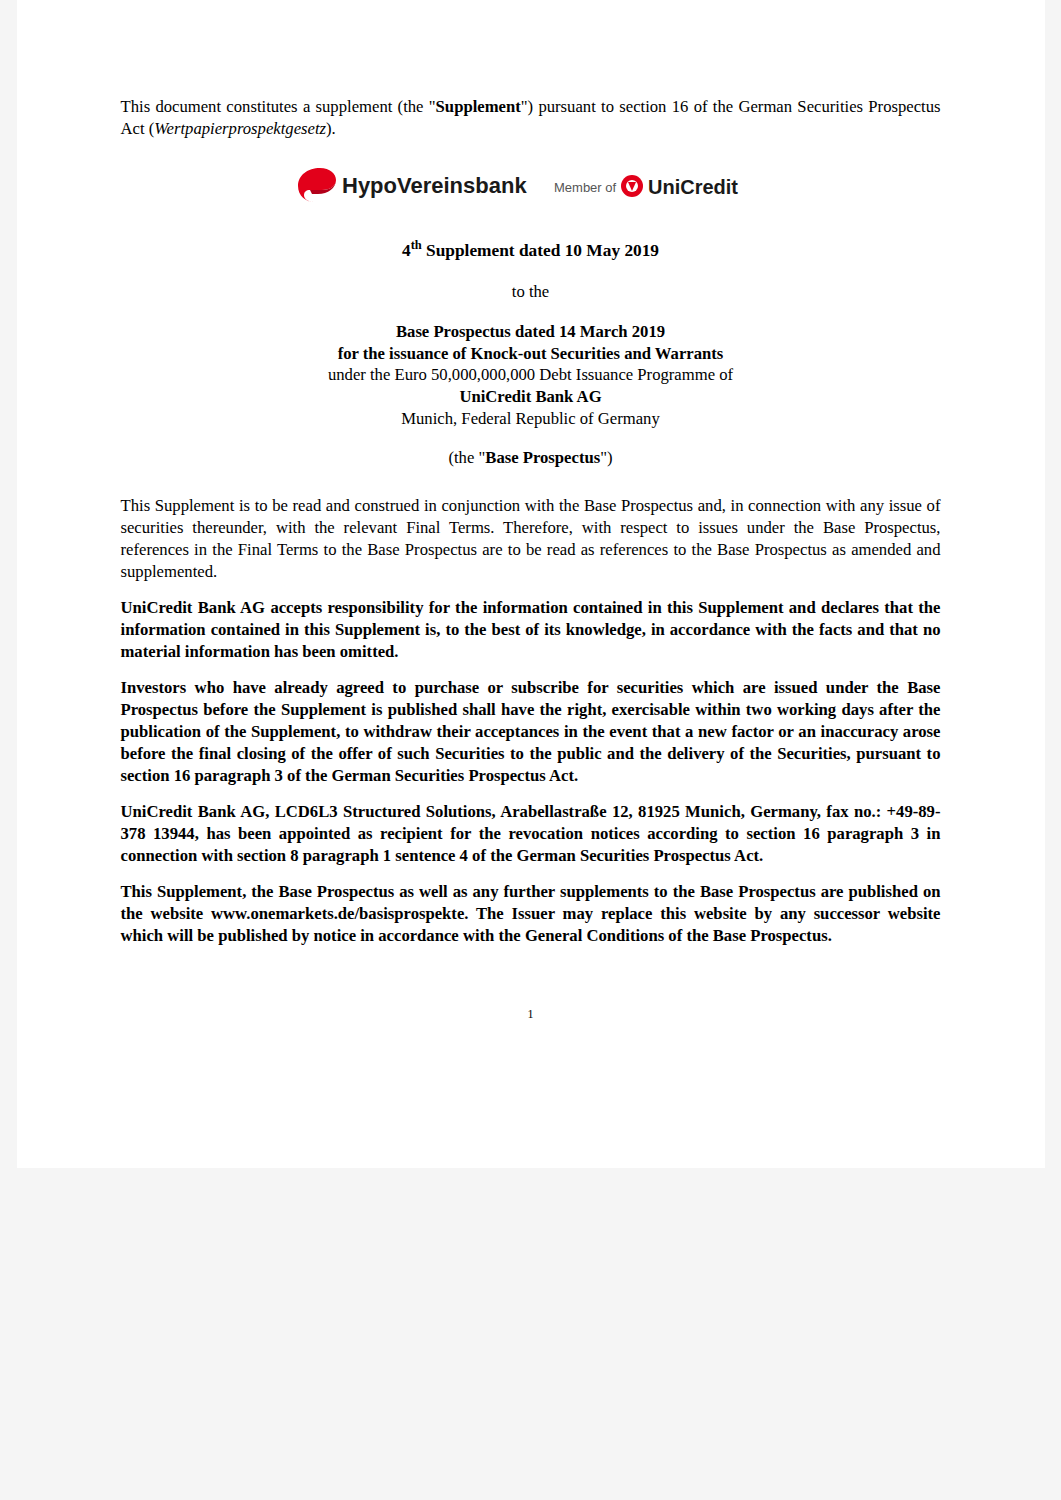This document constitutes a supplement (the "Supplement") pursuant to section 16 of the German Securities Prospectus Act (Wertpapierprospektgesetz).
HypoVereinsbank Member of UniCredit
4th Supplement dated 10 May 2019
to the
Base Prospectus dated 14 March 2019
for the issuance of Knock-out Securities and Warrants
under the Euro 50,000,000,000 Debt Issuance Programme of
UniCredit Bank AG
Munich, Federal Republic of Germany
(the "Base Prospectus")
This Supplement is to be read and construed in conjunction with the Base Prospectus and, in connection with any issue of securities thereunder, with the relevant Final Terms. Therefore, with respect to issues under the Base Prospectus, references in the Final Terms to the Base Prospectus are to be read as references to the Base Prospectus as amended and supplemented.
UniCredit Bank AG accepts responsibility for the information contained in this Supplement and declares that the information contained in this Supplement is, to the best of its knowledge, in accordance with the facts and that no material information has been omitted.
Investors who have already agreed to purchase or subscribe for securities which are issued under the Base Prospectus before the Supplement is published shall have the right, exercisable within two working days after the publication of the Supplement, to withdraw their acceptances in the event that a new factor or an inaccuracy arose before the final closing of the offer of such Securities to the public and the delivery of the Securities, pursuant to section 16 paragraph 3 of the German Securities Prospectus Act.
UniCredit Bank AG, LCD6L3 Structured Solutions, Arabellastraße 12, 81925 Munich, Germany, fax no.: +49-89-378 13944, has been appointed as recipient for the revocation notices according to section 16 paragraph 3 in connection with section 8 paragraph 1 sentence 4 of the German Securities Prospectus Act.
This Supplement, the Base Prospectus as well as any further supplements to the Base Prospectus are published on the website www.onemarkets.de/basisprospekte. The Issuer may replace this website by any successor website which will be published by notice in accordance with the General Conditions of the Base Prospectus.
1